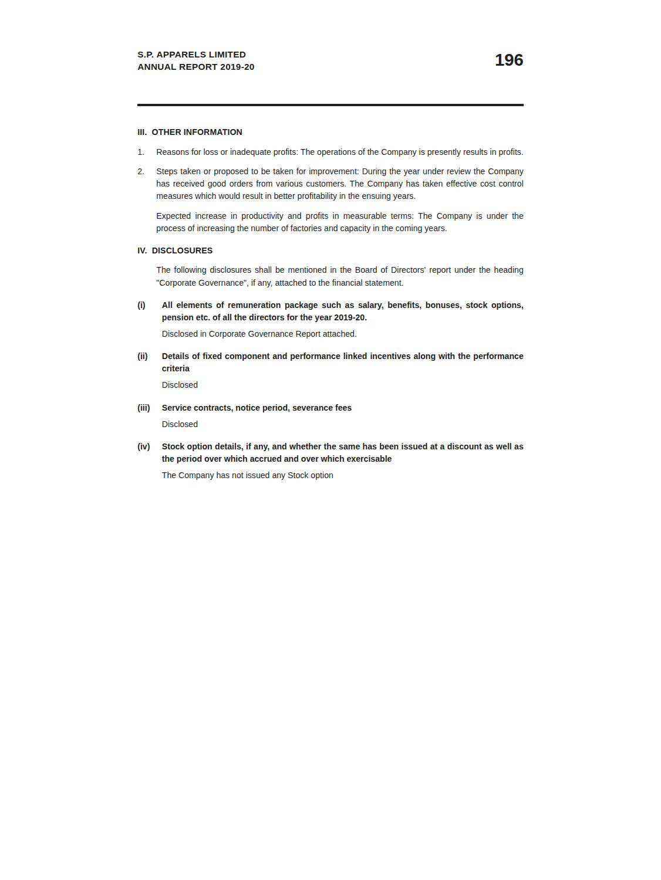S.P. Apparels Limited Annual Report 2019-20
196
III. OTHER INFORMATION
1.
Reasons for loss or inadequate profits: The operations of the Company is presently results in profits.
2.
Steps taken or proposed to be taken for improvement: During the year under review the Company has received good orders from various customers. The Company has taken effective cost control measures which would result in better profitability in the ensuing years.
Expected increase in productivity and profits in measurable terms: The Company is under the process of increasing the number of factories and capacity in the coming years.
IV. DISCLOSURES
The following disclosures shall be mentioned in the Board of Directors' report under the heading "Corporate Governance", if any, attached to the financial statement.
(i)
All elements of remuneration package such as salary, benefits, bonuses, stock options, pension etc. of all the directors for the year 2019-20.
Disclosed in Corporate Governance Report attached.
(ii)
Details of fixed component and performance linked incentives along with the performance criteria
Disclosed
(iii)
Service contracts, notice period, severance fees
Disclosed
(iv)
Stock option details, if any, and whether the same has been issued at a discount as well as the period over which accrued and over which exercisable
The Company has not issued any Stock option